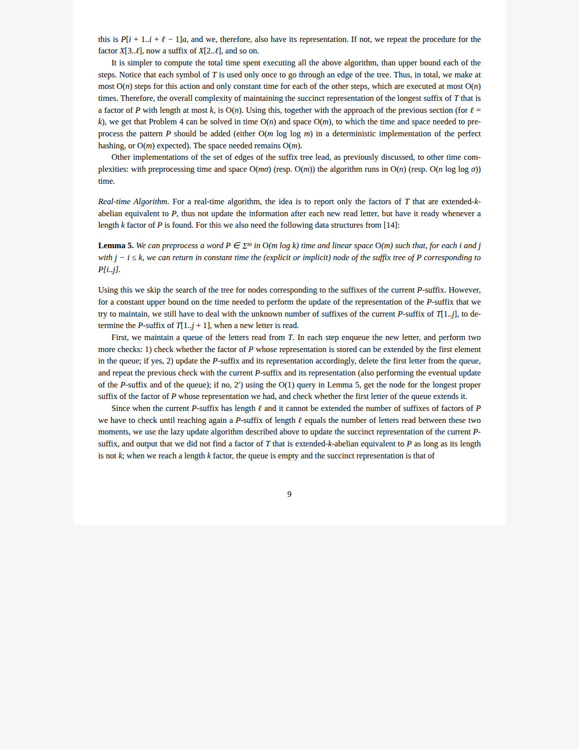this is P[i + 1..i + ℓ − 1]a, and we, therefore, also have its representation. If not, we repeat the procedure for the factor X[3..ℓ], now a suffix of X[2..ℓ], and so on.
It is simpler to compute the total time spent executing all the above algorithm, than upper bound each of the steps. Notice that each symbol of T is used only once to go through an edge of the tree. Thus, in total, we make at most O(n) steps for this action and only constant time for each of the other steps, which are executed at most O(n) times. Therefore, the overall complexity of maintaining the succinct representation of the longest suffix of T that is a factor of P with length at most k, is O(n). Using this, together with the approach of the previous section (for ℓ = k), we get that Problem 4 can be solved in time O(n) and space O(m), to which the time and space needed to preprocess the pattern P should be added (either O(m log log m) in a deterministic implementation of the perfect hashing, or O(m) expected). The space needed remains O(m).
Other implementations of the set of edges of the suffix tree lead, as previously discussed, to other time complexities: with preprocessing time and space O(mσ) (resp. O(m)) the algorithm runs in O(n) (resp. O(n log log σ)) time.
Real-time Algorithm.
For a real-time algorithm, the idea is to report only the factors of T that are extended-k-abelian equivalent to P, thus not update the information after each new read letter, but have it ready whenever a length k factor of P is found. For this we also need the following data structures from [14]:
Lemma 5. We can preprocess a word P ∈ Σm in O(m log k) time and linear space O(m) such that, for each i and j with j − i ≤ k, we can return in constant time the (explicit or implicit) node of the suffix tree of P corresponding to P[i..j].
Using this we skip the search of the tree for nodes corresponding to the suffixes of the current P-suffix. However, for a constant upper bound on the time needed to perform the update of the representation of the P-suffix that we try to maintain, we still have to deal with the unknown number of suffixes of the current P-suffix of T[1..j], to determine the P-suffix of T[1..j + 1], when a new letter is read.
First, we maintain a queue of the letters read from T. In each step enqueue the new letter, and perform two more checks: 1) check whether the factor of P whose representation is stored can be extended by the first element in the queue; if yes, 2) update the P-suffix and its representation accordingly, delete the first letter from the queue, and repeat the previous check with the current P-suffix and its representation (also performing the eventual update of the P-suffix and of the queue); if no, 2′) using the O(1) query in Lemma 5, get the node for the longest proper suffix of the factor of P whose representation we had, and check whether the first letter of the queue extends it.
Since when the current P-suffix has length ℓ and it cannot be extended the number of suffixes of factors of P we have to check until reaching again a P-suffix of length ℓ equals the number of letters read between these two moments, we use the lazy update algorithm described above to update the succinct representation of the current P-suffix, and output that we did not find a factor of T that is extended-k-abelian equivalent to P as long as its length is not k; when we reach a length k factor, the queue is empty and the succinct representation is that of
9